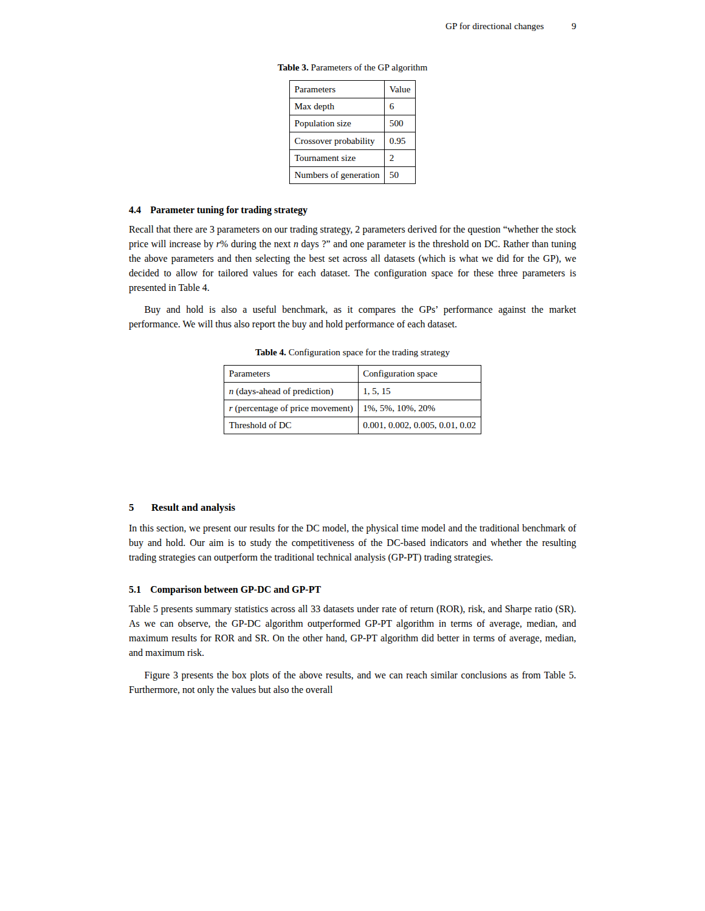GP for directional changes 9
Table 3. Parameters of the GP algorithm
| Parameters | Value |
| Max depth | 6 |
| Population size | 500 |
| Crossover probability | 0.95 |
| Tournament size | 2 |
| Numbers of generation | 50 |
4.4 Parameter tuning for trading strategy
Recall that there are 3 parameters on our trading strategy, 2 parameters derived for the question “whether the stock price will increase by r% during the next n days ?” and one parameter is the threshold on DC. Rather than tuning the above parameters and then selecting the best set across all datasets (which is what we did for the GP), we decided to allow for tailored values for each dataset. The configuration space for these three parameters is presented in Table 4.
Buy and hold is also a useful benchmark, as it compares the GPs’ performance against the market performance. We will thus also report the buy and hold performance of each dataset.
Table 4. Configuration space for the trading strategy
| Parameters | Configuration space |
| n (days-ahead of prediction) | 1, 5, 15 |
| r (percentage of price movement) | 1%, 5%, 10%, 20% |
| Threshold of DC | 0.001, 0.002, 0.005, 0.01, 0.02 |
5 Result and analysis
In this section, we present our results for the DC model, the physical time model and the traditional benchmark of buy and hold. Our aim is to study the competitiveness of the DC-based indicators and whether the resulting trading strategies can outperform the traditional technical analysis (GP-PT) trading strategies.
5.1 Comparison between GP-DC and GP-PT
Table 5 presents summary statistics across all 33 datasets under rate of return (ROR), risk, and Sharpe ratio (SR). As we can observe, the GP-DC algorithm outperformed GP-PT algorithm in terms of average, median, and maximum results for ROR and SR. On the other hand, GP-PT algorithm did better in terms of average, median, and maximum risk.
Figure 3 presents the box plots of the above results, and we can reach similar conclusions as from Table 5. Furthermore, not only the values but also the overall